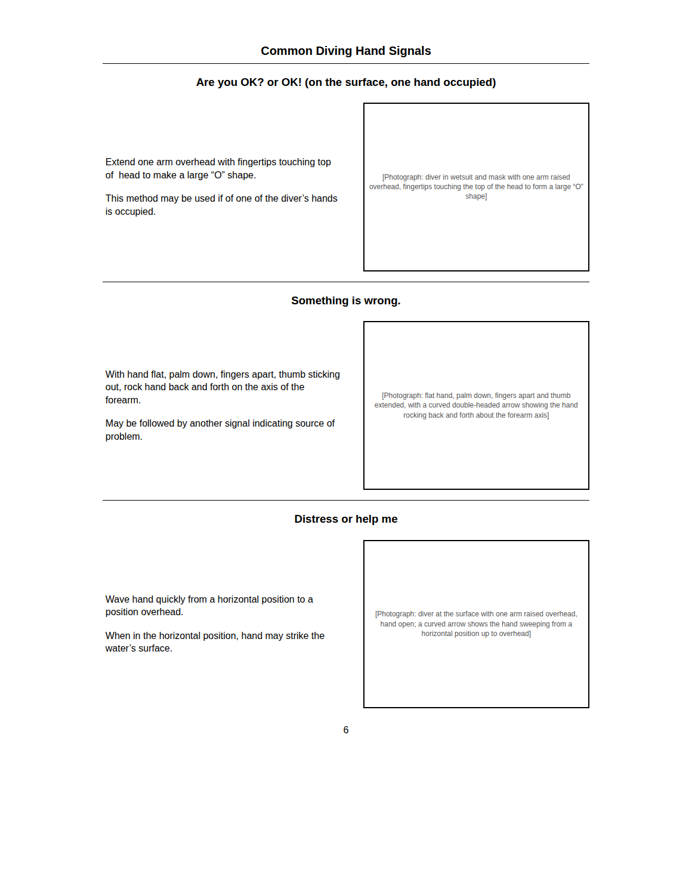Common Diving Hand Signals
Are you OK? or OK! (on the surface, one hand occupied)
Extend one arm overhead with fingertips touching top of head to make a large “O” shape.
This method may be used if of one of the diver’s hands is occupied.
[Photograph: diver in wetsuit and mask with one arm raised overhead, fingertips touching the top of the head to form a large “O” shape]
Something is wrong.
With hand flat, palm down, fingers apart, thumb sticking out, rock hand back and forth on the axis of the forearm.
May be followed by another signal indicating source of problem.
[Photograph: flat hand, palm down, fingers apart and thumb extended, with a curved double-headed arrow showing the hand rocking back and forth about the forearm axis]
Distress or help me
Wave hand quickly from a horizontal position to a position overhead.
When in the horizontal position, hand may strike the water’s surface.
[Photograph: diver at the surface with one arm raised overhead, hand open; a curved arrow shows the hand sweeping from a horizontal position up to overhead]
6